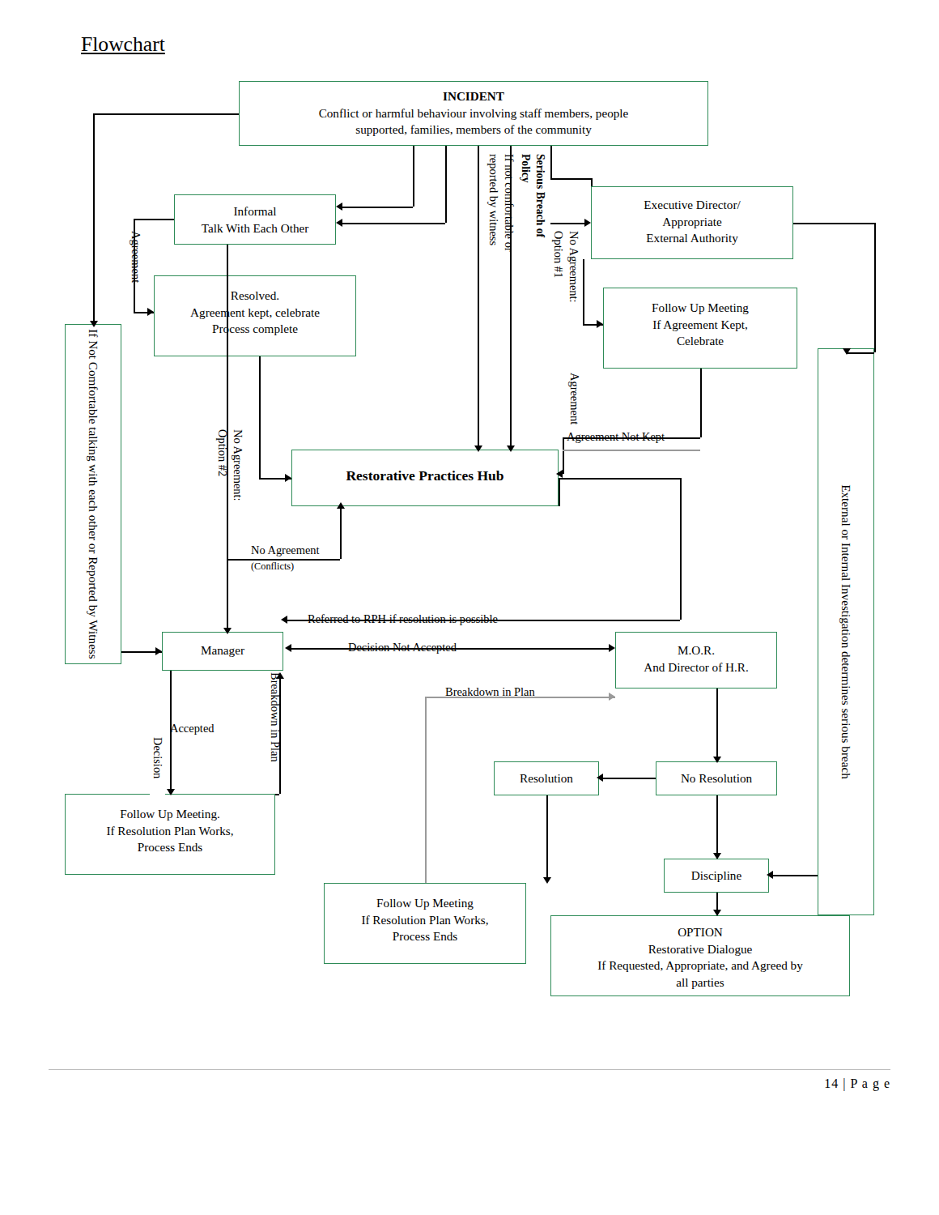Flowchart
INCIDENT
Conflict or harmful behaviour involving staff members, people
supported, families, members of the community
Informal
Talk With Each Other
Resolved.
Agreement kept, celebrate
Process complete
Executive Director/
Appropriate
External Authority
Follow Up Meeting
If Agreement Kept,
Celebrate
Restorative Practices Hub
Manager
M.O.R.
And Director of H.R.
Resolution
No Resolution
Follow Up Meeting.
If Resolution Plan Works,
Process Ends
Discipline
Follow Up Meeting
If Resolution Plan Works,
Process Ends
OPTION
Restorative Dialogue
If Requested, Appropriate, and Agreed by
all parties
If Not Comfortable talking with each other or Reported by Witness
External or Internal Investigation determines serious breach
Agreement
No Agreement: Option #1
If not comfortable or reported by witness
Serious Breach of Policy
Agreement
Agreement Not Kept
No Agreement: Option #2
No Agreement
(Conflicts)
Referred to RPH if resolution is possible
Decision Not Accepted
Breakdown in Plan
Accepted
Decision
Breakdown in Plan
14 | P a g e